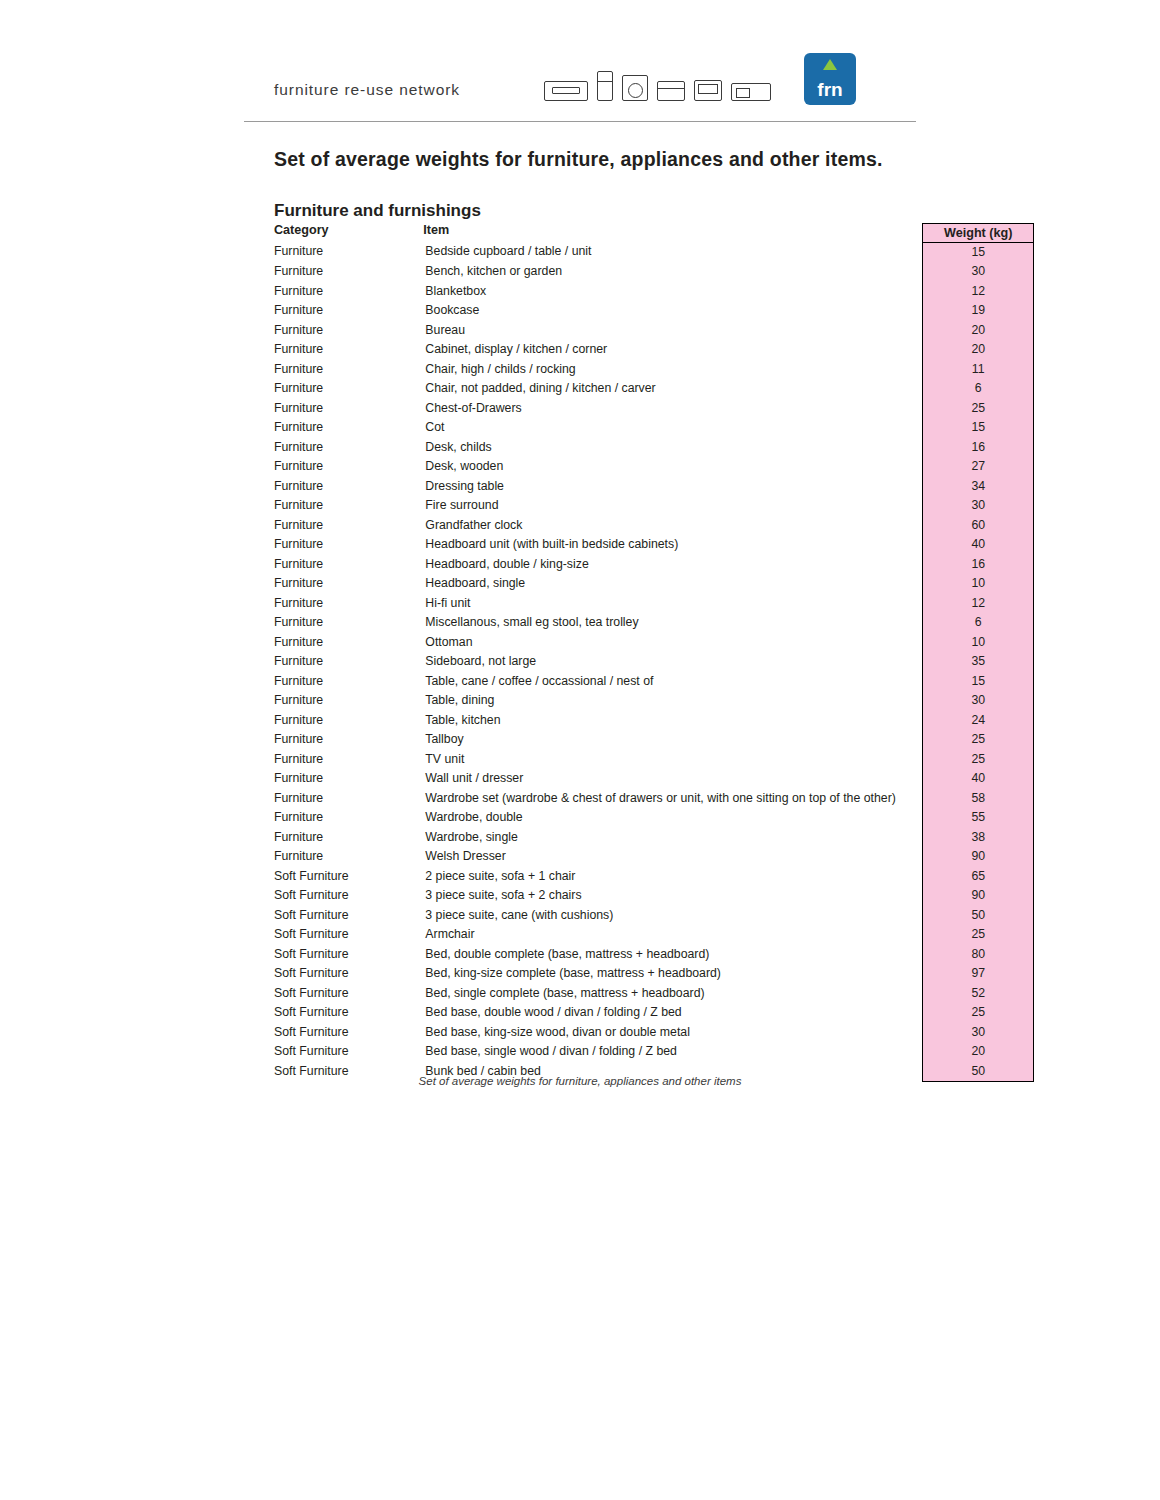furniture re-use network
frn
Set of average weights for furniture, appliances and other items.
Furniture and furnishings
| Category | Item | Weight (kg) |
| --- | --- | --- |
| Furniture | Bedside cupboard / table / unit | 15 |
| Furniture | Bench, kitchen or garden | 30 |
| Furniture | Blanketbox | 12 |
| Furniture | Bookcase | 19 |
| Furniture | Bureau | 20 |
| Furniture | Cabinet, display / kitchen / corner | 20 |
| Furniture | Chair, high / childs / rocking | 11 |
| Furniture | Chair, not padded, dining / kitchen / carver | 6 |
| Furniture | Chest-of-Drawers | 25 |
| Furniture | Cot | 15 |
| Furniture | Desk, childs | 16 |
| Furniture | Desk, wooden | 27 |
| Furniture | Dressing table | 34 |
| Furniture | Fire surround | 30 |
| Furniture | Grandfather clock | 60 |
| Furniture | Headboard unit (with built-in bedside cabinets) | 40 |
| Furniture | Headboard, double / king-size | 16 |
| Furniture | Headboard, single | 10 |
| Furniture | Hi-fi unit | 12 |
| Furniture | Miscellanous, small eg stool, tea trolley | 6 |
| Furniture | Ottoman | 10 |
| Furniture | Sideboard, not large | 35 |
| Furniture | Table, cane / coffee / occassional / nest of | 15 |
| Furniture | Table, dining | 30 |
| Furniture | Table, kitchen | 24 |
| Furniture | Tallboy | 25 |
| Furniture | TV unit | 25 |
| Furniture | Wall unit / dresser | 40 |
| Furniture | Wardrobe set (wardrobe & chest of drawers or unit, with one sitting on top of the other) | 58 |
| Furniture | Wardrobe, double | 55 |
| Furniture | Wardrobe, single | 38 |
| Furniture | Welsh Dresser | 90 |
| Soft Furniture | 2 piece suite, sofa + 1 chair | 65 |
| Soft Furniture | 3 piece suite, sofa + 2 chairs | 90 |
| Soft Furniture | 3 piece suite, cane (with cushions) | 50 |
| Soft Furniture | Armchair | 25 |
| Soft Furniture | Bed, double complete (base, mattress + headboard) | 80 |
| Soft Furniture | Bed, king-size complete (base, mattress + headboard) | 97 |
| Soft Furniture | Bed, single complete (base, mattress + headboard) | 52 |
| Soft Furniture | Bed base, double wood / divan / folding / Z bed | 25 |
| Soft Furniture | Bed base, king-size wood, divan or double metal | 30 |
| Soft Furniture | Bed base, single wood / divan / folding / Z bed | 20 |
| Soft Furniture | Bunk bed / cabin bed | 50 |
Set of average weights for furniture, appliances and other items